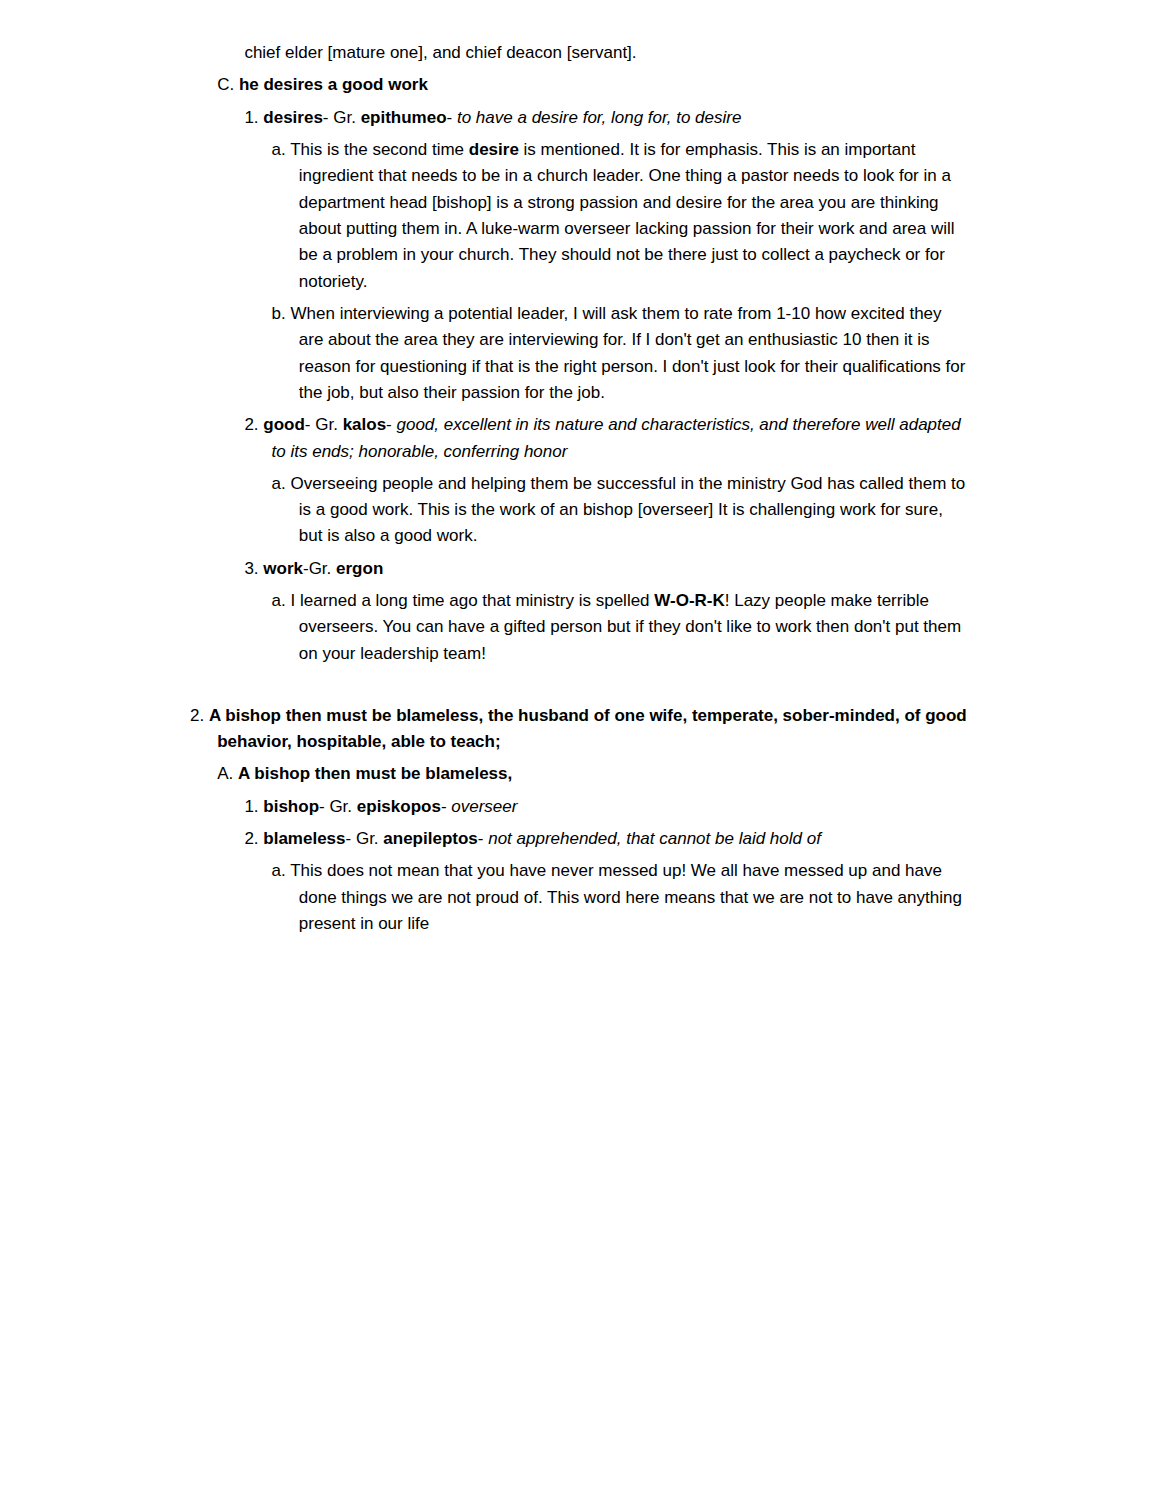chief elder [mature one], and chief deacon [servant].
C. he desires a good work
1. desires- Gr. epithumeo- to have a desire for, long for, to desire
a. This is the second time desire is mentioned. It is for emphasis. This is an important ingredient that needs to be in a church leader. One thing a pastor needs to look for in a department head [bishop] is a strong passion and desire for the area you are thinking about putting them in. A luke-warm overseer lacking passion for their work and area will be a problem in your church. They should not be there just to collect a paycheck or for notoriety.
b. When interviewing a potential leader, I will ask them to rate from 1-10 how excited they are about the area they are interviewing for. If I don't get an enthusiastic 10 then it is reason for questioning if that is the right person. I don't just look for their qualifications for the job, but also their passion for the job.
2. good- Gr. kalos- good, excellent in its nature and characteristics, and therefore well adapted to its ends; honorable, conferring honor
a. Overseeing people and helping them be successful in the ministry God has called them to is a good work. This is the work of an bishop [overseer] It is challenging work for sure, but is also a good work.
3. work-Gr. ergon
a. I learned a long time ago that ministry is spelled W-O-R-K! Lazy people make terrible overseers. You can have a gifted person but if they don't like to work then don't put them on your leadership team!
2. A bishop then must be blameless, the husband of one wife, temperate, sober-minded, of good behavior, hospitable, able to teach;
A. A bishop then must be blameless,
1. bishop- Gr. episkopos- overseer
2. blameless- Gr. anepileptos- not apprehended, that cannot be laid hold of
a. This does not mean that you have never messed up! We all have messed up and have done things we are not proud of. This word here means that we are not to have anything present in our life